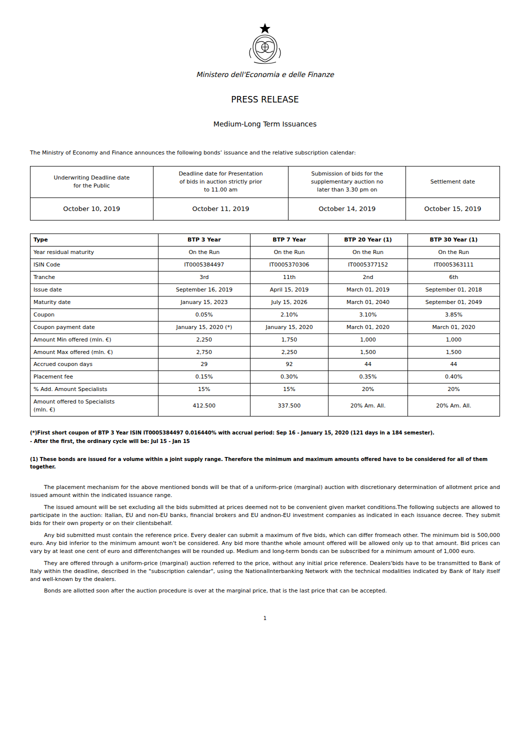Ministero dell'Economia e delle Finanze
PRESS RELEASE
Medium-Long Term Issuances
The Ministry of Economy and Finance announces the following bonds’ issuance and the relative subscription calendar:
| Underwriting Deadline date for the Public | Deadline date for Presentation of bids in auction strictly prior to 11.00 am | Submission of bids for the supplementary auction no later than 3.30 pm on | Settlement date |
| October 10, 2019 | October 11, 2019 | October 14, 2019 | October 15, 2019 |
| Type | BTP 3 Year | BTP 7 Year | BTP 20 Year (1) | BTP 30 Year (1) |
| --- | --- | --- | --- | --- |
| Year residual maturity | On the Run | On the Run | On the Run | On the Run |
| ISIN Code | IT0005384497 | IT0005370306 | IT0005377152 | IT0005363111 |
| Tranche | 3rd | 11th | 2nd | 6th |
| Issue date | September 16, 2019 | April 15, 2019 | March 01, 2019 | September 01, 2018 |
| Maturity date | January 15, 2023 | July 15, 2026 | March 01, 2040 | September 01, 2049 |
| Coupon | 0.05% | 2.10% | 3.10% | 3.85% |
| Coupon payment date | January 15, 2020 (*) | January 15, 2020 | March 01, 2020 | March 01, 2020 |
| Amount Min offered (mln. €) | 2,250 | 1,750 | 1,000 | 1,000 |
| Amount Max offered (mln. €) | 2,750 | 2,250 | 1,500 | 1,500 |
| Accrued coupon days | 29 | 92 | 44 | 44 |
| Placement fee | 0.15% | 0.30% | 0.35% | 0.40% |
| % Add. Amount Specialists | 15% | 15% | 20% | 20% |
| Amount offered to Specialists (mln. €) | 412.500 | 337.500 | 20% Am. All. | 20% Am. All. |
(*)First short coupon of BTP 3 Year ISIN IT0005384497 0.016440% with accrual period: Sep 16 - January 15, 2020 (121 days in a 184 semester).
- After the first, the ordinary cycle will be: Jul 15 - Jan 15
(1) These bonds are issued for a volume within a joint supply range. Therefore the minimum and maximum amounts offered have to be considered for all of them together.
The placement mechanism for the above mentioned bonds will be that of a uniform-price (marginal) auction with discretionary determination of allotment price and issued amount within the indicated issuance range.
The issued amount will be set excluding all the bids submitted at prices deemed not to be convenient given market conditions.The following subjects are allowed to participate in the auction: Italian, EU and non-EU banks, financial brokers and EU andnon-EU investment companies as indicated in each issuance decree. They submit bids for their own property or on their clientsbehalf.
Any bid submitted must contain the reference price. Every dealer can submit a maximum of five bids, which can differ fromeach other. The minimum bid is 500,000 euro. Any bid inferior to the minimum amount won't be considered. Any bid more thanthe whole amount offered will be allowed only up to that amount. Bid prices can vary by at least one cent of euro and differentchanges will be rounded up. Medium and long-term bonds can be subscribed for a minimum amount of 1,000 euro.
They are offered through a uniform-price (marginal) auction referred to the price, without any initial price reference. Dealers'bids have to be transmitted to Bank of Italy within the deadline, described in the "subscription calendar", using the NationalInterbanking Network with the technical modalities indicated by Bank of Italy itself and well-known by the dealers.
Bonds are allotted soon after the auction procedure is over at the marginal price, that is the last price that can be accepted.
1